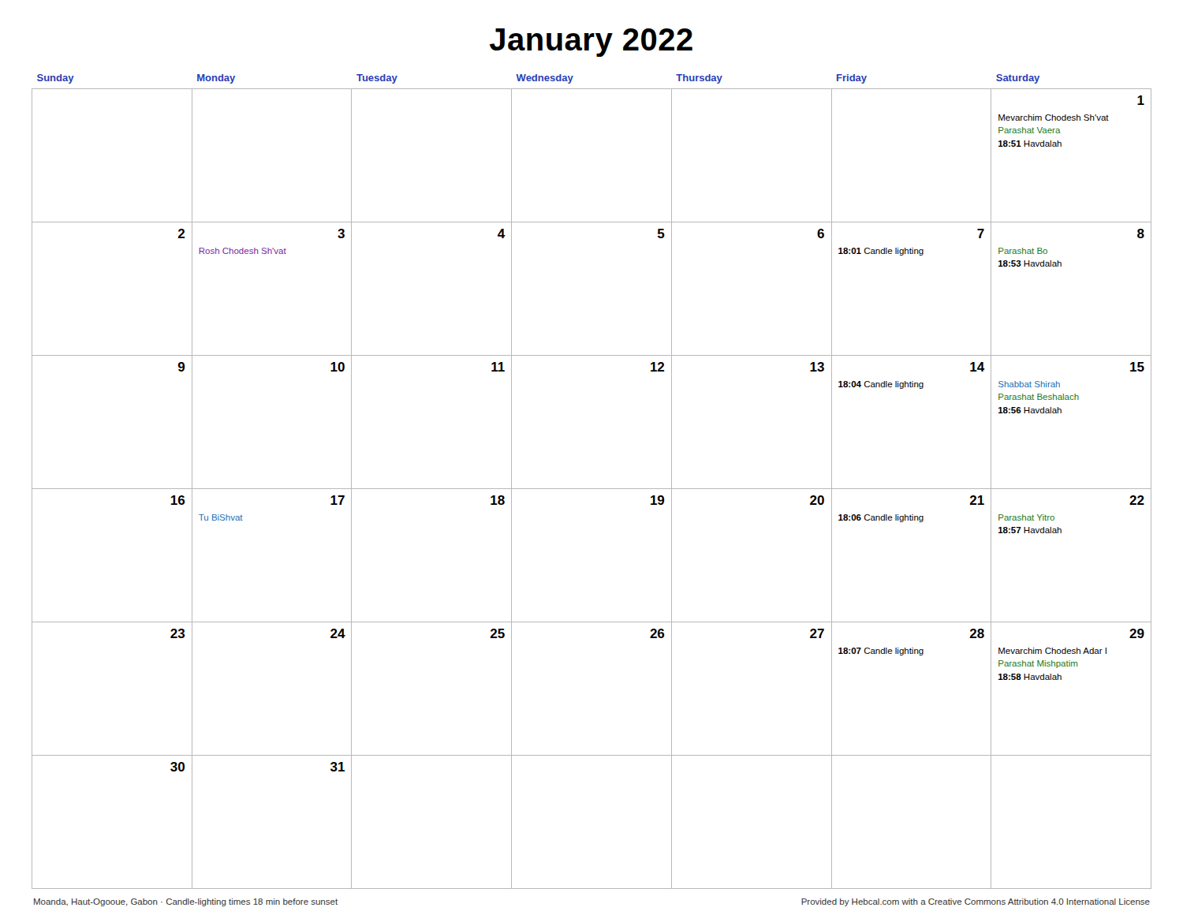January 2022
| Sunday | Monday | Tuesday | Wednesday | Thursday | Friday | Saturday |
| --- | --- | --- | --- | --- | --- | --- |
| | | | | | | 1 Mevarchim Chodesh Sh'vat Parashat Vaera 18:51 Havdalah |
| 2 | 3 Rosh Chodesh Sh'vat | 4 | 5 | 6 | 7 18:01 Candle lighting | 8 Parashat Bo 18:53 Havdalah |
| 9 | 10 | 11 | 12 | 13 | 14 18:04 Candle lighting | 15 Shabbat Shirah Parashat Beshalach 18:56 Havdalah |
| 16 | 17 Tu BiShvat | 18 | 19 | 20 | 21 18:06 Candle lighting | 22 Parashat Yitro 18:57 Havdalah |
| 23 | 24 | 25 | 26 | 27 | 28 18:07 Candle lighting | 29 Mevarchim Chodesh Adar I Parashat Mishpatim 18:58 Havdalah |
| 30 | 31 | | | | | |
Moanda, Haut-Ogooue, Gabon · Candle-lighting times 18 min before sunset
Provided by Hebcal.com with a Creative Commons Attribution 4.0 International License